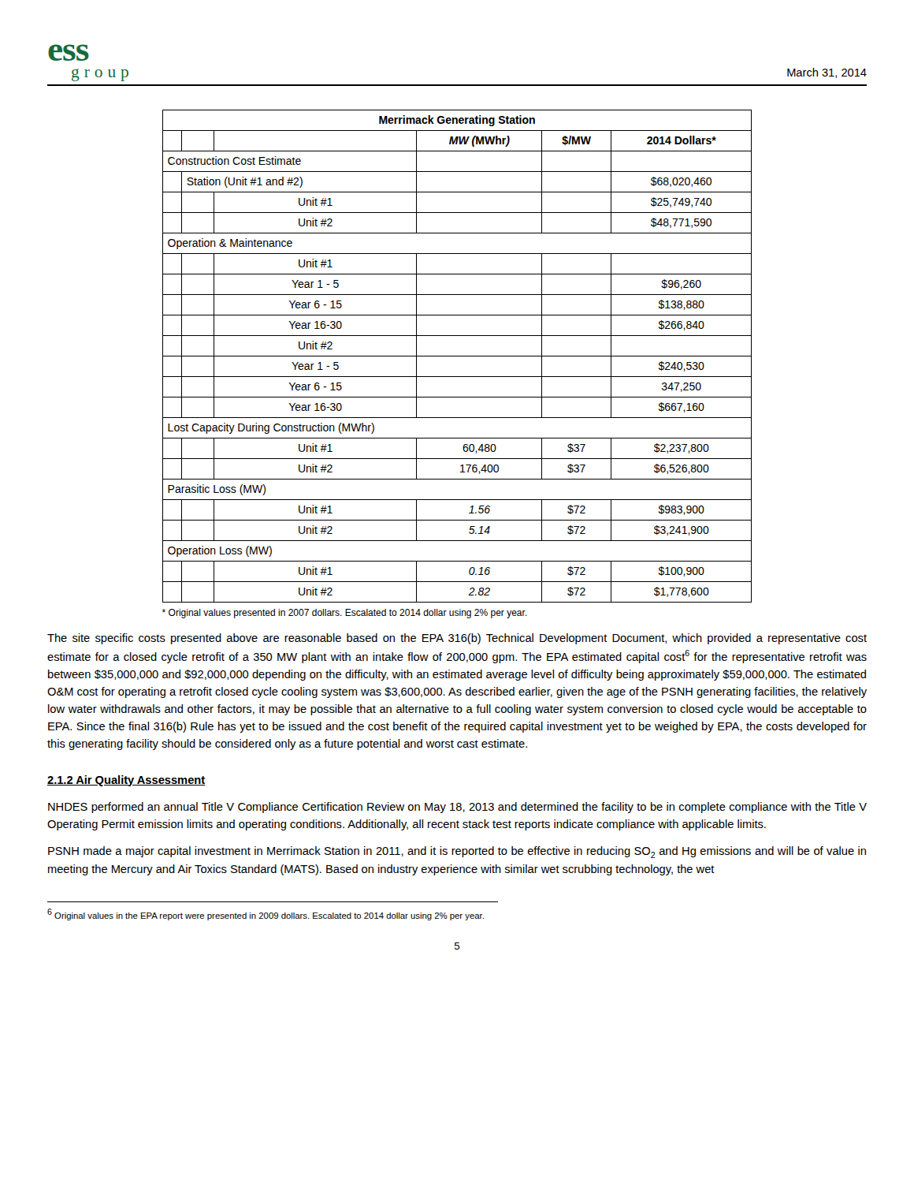ess group
March 31, 2014
| Merrimack Generating Station |
| | | | MW ( MWhr ) | $/MW | 2014 Dollars* |
| Construction Cost Estimate | | | |
| | Station (Unit #1 and #2) | | | $68,020,460 |
| | | Unit #1 | | | $25,749,740 |
| | | Unit #2 | | | $48,771,590 |
| Operation & Maintenance |
| | | Unit #1 | | | |
| | | Year 1 - 5 | | | $96,260 |
| | | Year 6 - 15 | | | $138,880 |
| | | Year 16-30 | | | $266,840 |
| | | Unit #2 | | | |
| | | Year 1 - 5 | | | $240,530 |
| | | Year 6 - 15 | | | 347,250 |
| | | Year 16-30 | | | $667,160 |
| Lost Capacity During Construction (MWhr) |
| | | Unit #1 | 60,480 | $37 | $2,237,800 |
| | | Unit #2 | 176,400 | $37 | $6,526,800 |
| Parasitic Loss (MW) |
| | | Unit #1 | 1.56 | $72 | $983,900 |
| | | Unit #2 | 5.14 | $72 | $3,241,900 |
| Operation Loss (MW) |
| | | Unit #1 | 0.16 | $72 | $100,900 |
| | | Unit #2 | 2.82 | $72 | $1,778,600 |
* Original values presented in 2007 dollars. Escalated to 2014 dollar using 2% per year.
The site specific costs presented above are reasonable based on the EPA 316(b) Technical Development Document, which provided a representative cost estimate for a closed cycle retrofit of a 350 MW plant with an intake flow of 200,000 gpm. The EPA estimated capital cost6 for the representative retrofit was between $35,000,000 and $92,000,000 depending on the difficulty, with an estimated average level of difficulty being approximately $59,000,000. The estimated O&M cost for operating a retrofit closed cycle cooling system was $3,600,000. As described earlier, given the age of the PSNH generating facilities, the relatively low water withdrawals and other factors, it may be possible that an alternative to a full cooling water system conversion to closed cycle would be acceptable to EPA. Since the final 316(b) Rule has yet to be issued and the cost benefit of the required capital investment yet to be weighed by EPA, the costs developed for this generating facility should be considered only as a future potential and worst cast estimate.
2.1.2 Air Quality Assessment
NHDES performed an annual Title V Compliance Certification Review on May 18, 2013 and determined the facility to be in complete compliance with the Title V Operating Permit emission limits and operating conditions. Additionally, all recent stack test reports indicate compliance with applicable limits.
PSNH made a major capital investment in Merrimack Station in 2011, and it is reported to be effective in reducing SO2 and Hg emissions and will be of value in meeting the Mercury and Air Toxics Standard (MATS). Based on industry experience with similar wet scrubbing technology, the wet
6 Original values in the EPA report were presented in 2009 dollars. Escalated to 2014 dollar using 2% per year.
5